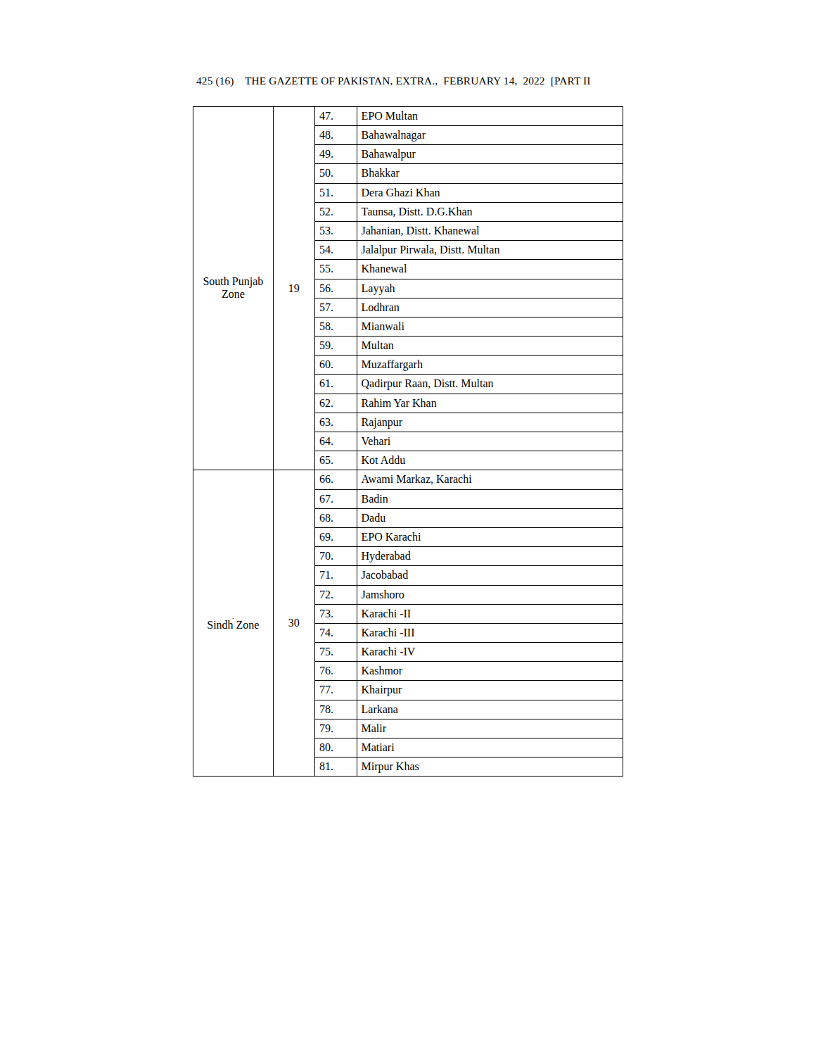425 (16) THE GAZETTE OF PAKISTAN, EXTRA., FEBRUARY 14, 2022 [PART II
| South Punjab Zone | 19 | 47. | EPO Multan |
| 48. | Bahawalnagar |
| 49. | Bahawalpur |
| 50. | Bhakkar |
| 51. | Dera Ghazi Khan |
| 52. | Taunsa, Distt. D.G.Khan |
| 53. | Jahanian, Distt. Khanewal |
| 54. | Jalalpur Pirwala, Distt. Multan |
| 55. | Khanewal |
| 56. | Layyah |
| 57. | Lodhran |
| 58. | Mianwali |
| 59. | Multan |
| 60. | Muzaffargarh |
| 61. | Qadirpur Raan, Distt. Multan |
| 62. | Rahim Yar Khan |
| 63. | Rajanpur |
| 64. | Vehari |
| 65. | Kot Addu |
| . Sindh Zone | 30 | 66. | Awami Markaz, Karachi |
| 67. | Badin |
| 68. | Dadu |
| 69. | EPO Karachi |
| 70. | Hyderabad |
| 71. | Jacobabad |
| 72. | Jamshoro |
| 73. | Karachi -II |
| 74. | Karachi -III |
| 75. | Karachi -IV |
| 76. | Kashmor |
| 77. | Khairpur |
| 78. | Larkana |
| 79. | Malir |
| 80. | Matiari |
| 81. | Mirpur Khas |